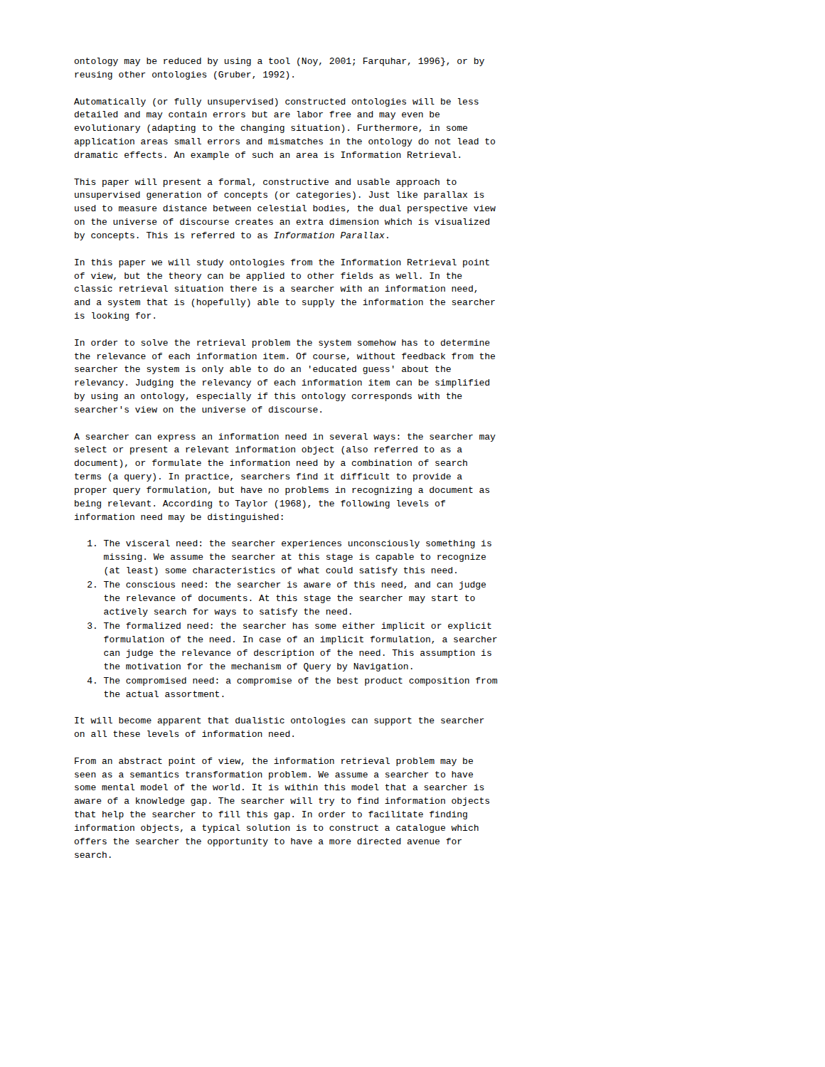ontology may be reduced by using a tool (Noy, 2001; Farquhar, 1996}, or by reusing other ontologies (Gruber, 1992).
Automatically (or fully unsupervised) constructed ontologies will be less detailed and may contain errors but are labor free and may even be evolutionary (adapting to the changing situation). Furthermore, in some application areas small errors and mismatches in the ontology do not lead to dramatic effects. An example of such an area is Information Retrieval.
This paper will present a formal, constructive and usable approach to unsupervised generation of concepts (or categories). Just like parallax is used to measure distance between celestial bodies, the dual perspective view on the universe of discourse creates an extra dimension which is visualized by concepts. This is referred to as Information Parallax.
In this paper we will study ontologies from the Information Retrieval point of view, but the theory can be applied to other fields as well. In the classic retrieval situation there is a searcher with an information need, and a system that is (hopefully) able to supply the information the searcher is looking for.
In order to solve the retrieval problem the system somehow has to determine the relevance of each information item. Of course, without feedback from the searcher the system is only able to do an 'educated guess' about the relevancy. Judging the relevancy of each information item can be simplified by using an ontology, especially if this ontology corresponds with the searcher's view on the universe of discourse.
A searcher can express an information need in several ways: the searcher may select or present a relevant information object (also referred to as a document), or formulate the information need by a combination of search terms (a query). In practice, searchers find it difficult to provide a proper query formulation, but have no problems in recognizing a document as being relevant. According to Taylor (1968), the following levels of information need may be distinguished:
The visceral need: the searcher experiences unconsciously something is missing. We assume the searcher at this stage is capable to recognize (at least) some characteristics of what could satisfy this need.
The conscious need: the searcher is aware of this need, and can judge the relevance of documents. At this stage the searcher may start to actively search for ways to satisfy the need.
The formalized need: the searcher has some either implicit or explicit formulation of the need. In case of an implicit formulation, a searcher can judge the relevance of description of the need. This assumption is the motivation for the mechanism of Query by Navigation.
The compromised need: a compromise of the best product composition from the actual assortment.
It will become apparent that dualistic ontologies can support the searcher on all these levels of information need.
From an abstract point of view, the information retrieval problem may be seen as a semantics transformation problem. We assume a searcher to have some mental model of the world. It is within this model that a searcher is aware of a knowledge gap. The searcher will try to find information objects that help the searcher to fill this gap. In order to facilitate finding information objects, a typical solution is to construct a catalogue which offers the searcher the opportunity to have a more directed avenue for search.